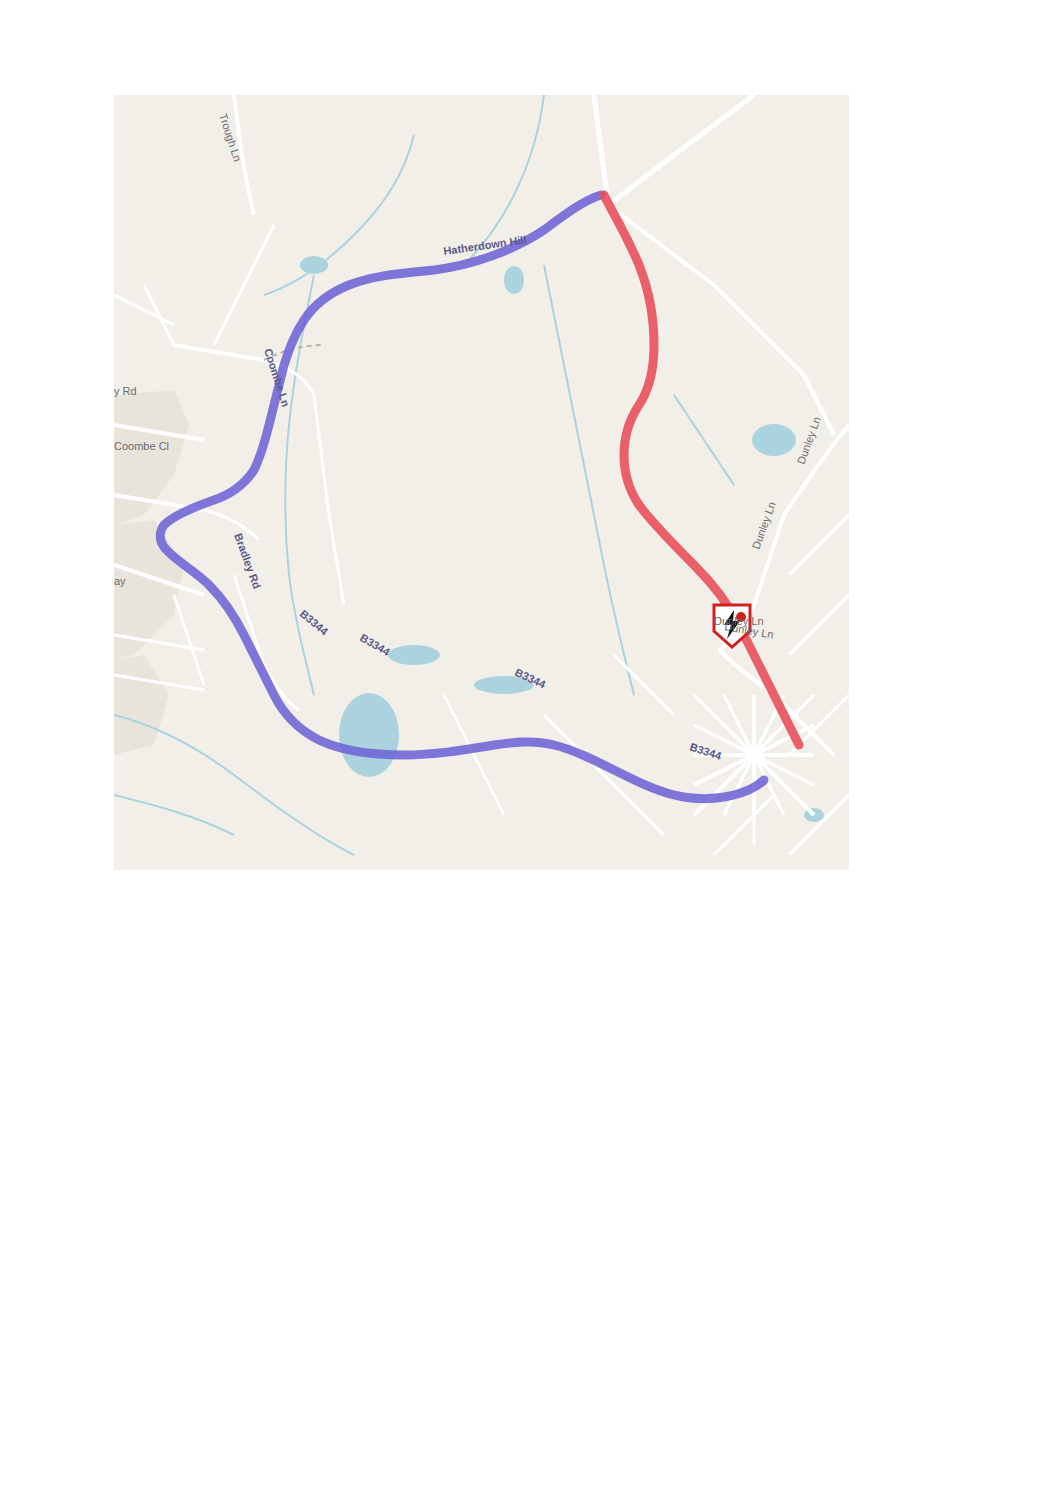Hatherdown Hill Coombe Ln Bradley Rd B3344 B3344 B3344 B3344 Trough Ln y Rd Coombe Cl ay Dunley Ln Dunley Ln Dunley Ln Dunley Ln